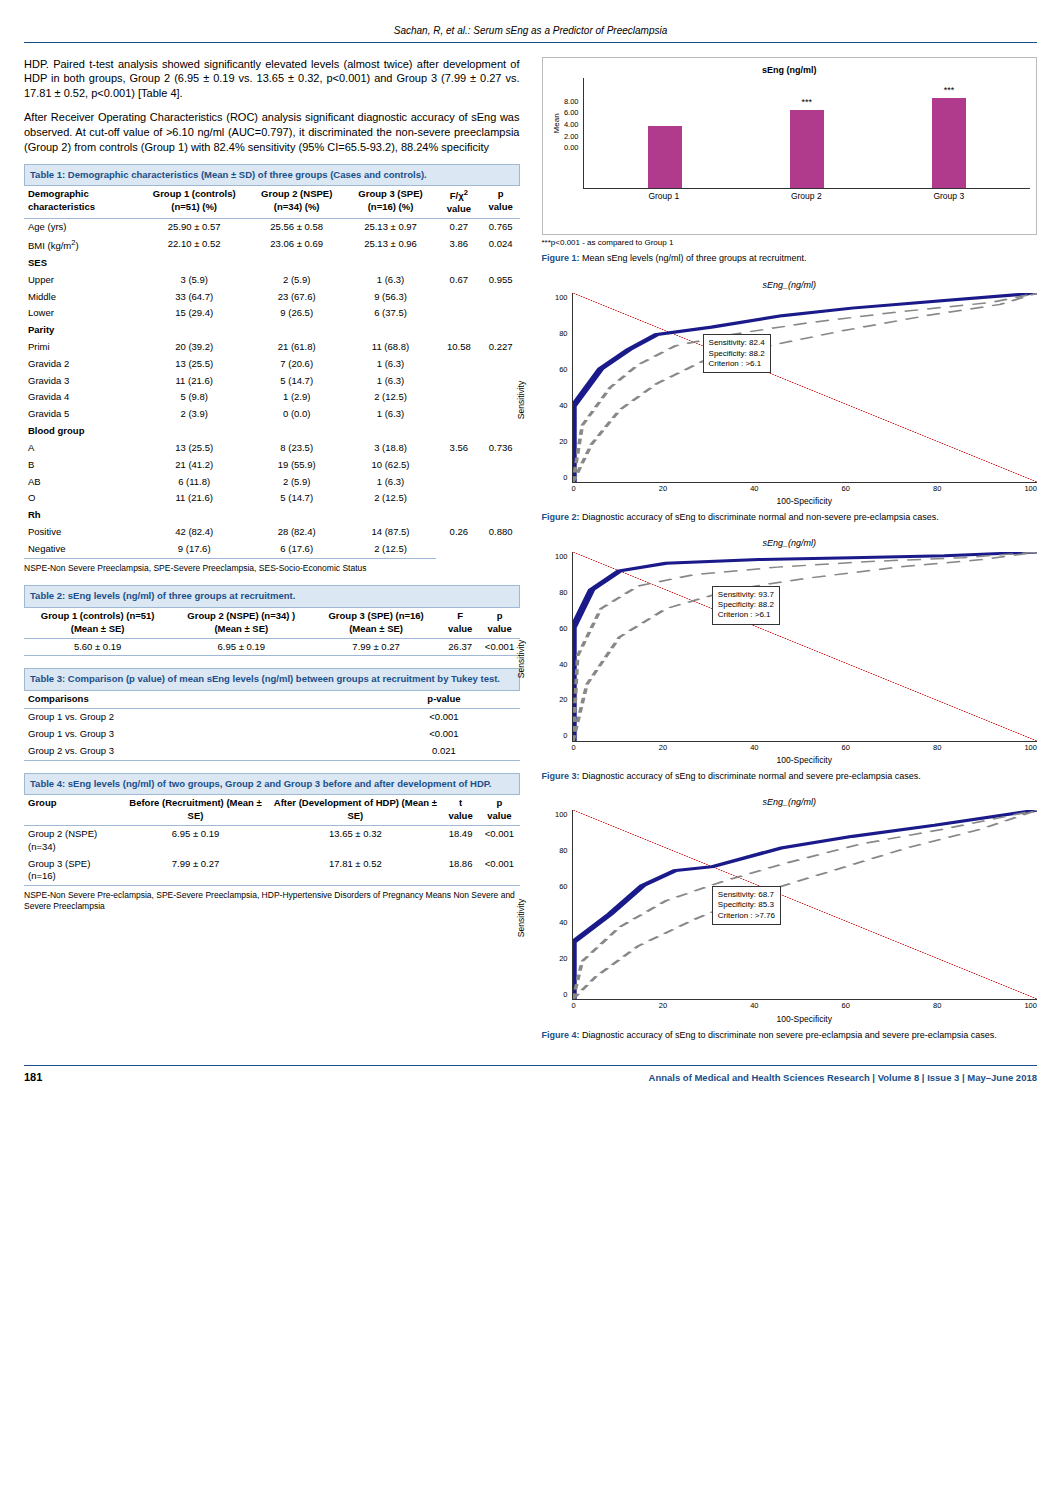Sachan, R, et al.: Serum sEng as a Predictor of Preeclampsia
HDP. Paired t-test analysis showed significantly elevated levels (almost twice) after development of HDP in both groups, Group 2 (6.95 ± 0.19 vs. 13.65 ± 0.32, p<0.001) and Group 3 (7.99 ± 0.27 vs. 17.81 ± 0.52, p<0.001) [Table 4].
After Receiver Operating Characteristics (ROC) analysis significant diagnostic accuracy of sEng was observed. At cut-off value of >6.10 ng/ml (AUC=0.797), it discriminated the non-severe preeclampsia (Group 2) from controls (Group 1) with 82.4% sensitivity (95% CI=65.5-93.2), 88.24% specificity
Table 1: Demographic characteristics (Mean ± SD) of three groups (Cases and controls).
| Demographic characteristics | Group 1 (controls) (n=51) (%) | Group 2 (NSPE) (n=34) (%) | Group 3 (SPE) (n=16) (%) | F/χ 2 value | p value |
| --- | --- | --- | --- | --- | --- |
| Age (yrs) | 25.90 ± 0.57 | 25.56 ± 0.58 | 25.13 ± 0.97 | 0.27 | 0.765 |
| BMI (kg/m 2 ) | 22.10 ± 0.52 | 23.06 ± 0.69 | 25.13 ± 0.96 | 3.86 | 0.024 |
| SES |
| Upper | 3 (5.9) | 2 (5.9) | 1 (6.3) | 0.67 | 0.955 |
| Middle | 33 (64.7) | 23 (67.6) | 9 (56.3) |
| Lower | 15 (29.4) | 9 (26.5) | 6 (37.5) |
| Parity |
| Primi | 20 (39.2) | 21 (61.8) | 11 (68.8) | 10.58 | 0.227 |
| Gravida 2 | 13 (25.5) | 7 (20.6) | 1 (6.3) |
| Gravida 3 | 11 (21.6) | 5 (14.7) | 1 (6.3) |
| Gravida 4 | 5 (9.8) | 1 (2.9) | 2 (12.5) |
| Gravida 5 | 2 (3.9) | 0 (0.0) | 1 (6.3) |
| Blood group |
| A | 13 (25.5) | 8 (23.5) | 3 (18.8) | 3.56 | 0.736 |
| B | 21 (41.2) | 19 (55.9) | 10 (62.5) |
| AB | 6 (11.8) | 2 (5.9) | 1 (6.3) |
| O | 11 (21.6) | 5 (14.7) | 2 (12.5) |
| Rh |
| Positive | 42 (82.4) | 28 (82.4) | 14 (87.5) | 0.26 | 0.880 |
| Negative | 9 (17.6) | 6 (17.6) | 2 (12.5) |
NSPE-Non Severe Preeclampsia, SPE-Severe Preeclampsia, SES-Socio-Economic Status
Table 2: sEng levels (ng/ml) of three groups at recruitment.
| Group 1 (controls) (n=51) (Mean ± SE) | Group 2 (NSPE) (n=34) ) (Mean ± SE) | Group 3 (SPE) (n=16) (Mean ± SE) | F value | p value |
| --- | --- | --- | --- | --- |
| 5.60 ± 0.19 | 6.95 ± 0.19 | 7.99 ± 0.27 | 26.37 | <0.001 |
Table 3: Comparison (p value) of mean sEng levels (ng/ml) between groups at recruitment by Tukey test.
| Comparisons | p-value |
| --- | --- |
| Group 1 vs. Group 2 | <0.001 |
| Group 1 vs. Group 3 | <0.001 |
| Group 2 vs. Group 3 | 0.021 |
Table 4: sEng levels (ng/ml) of two groups, Group 2 and Group 3 before and after development of HDP.
| Group | Before (Recruitment) (Mean ± SE) | After (Development of HDP) (Mean ± SE) | t value | p value |
| --- | --- | --- | --- | --- |
| Group 2 (NSPE) (n=34) | 6.95 ± 0.19 | 13.65 ± 0.32 | 18.49 | <0.001 |
| Group 3 (SPE) (n=16) | 7.99 ± 0.27 | 17.81 ± 0.52 | 18.86 | <0.001 |
NSPE-Non Severe Pre-eclampsia, SPE-Severe Preeclampsia, HDP-Hypertensive Disorders of Pregnancy Means Non Severe and Severe Preeclampsia
sEng (ng/ml)
Mean
8.00
6.00
4.00
2.00
0.00
***
***
Group 1 Group 2 Group 3
***p<0.001 - as compared to Group 1
Figure 1: Mean sEng levels (ng/ml) of three groups at recruitment.
sEng_(ng/ml)
100806040200
Sensitivity
Sensitivity: 82.4
Specificity: 88.2
Criterion : >6.1
020406080100
100-Specificity
Figure 2: Diagnostic accuracy of sEng to discriminate normal and non-severe pre-eclampsia cases.
sEng_(ng/ml)
100806040200
Sensitivity
Sensitivity: 93.7
Specificity: 88.2
Criterion : >6.1
020406080100
100-Specificity
Figure 3: Diagnostic accuracy of sEng to discriminate normal and severe pre-eclampsia cases.
sEng_(ng/ml)
100806040200
Sensitivity
Sensitivity: 68.7
Specificity: 85.3
Criterion : >7.76
020406080100
100-Specificity
Figure 4: Diagnostic accuracy of sEng to discriminate non severe pre-eclampsia and severe pre-eclampsia cases.
181
Annals of Medical and Health Sciences Research | Volume 8 | Issue 3 | May–June 2018